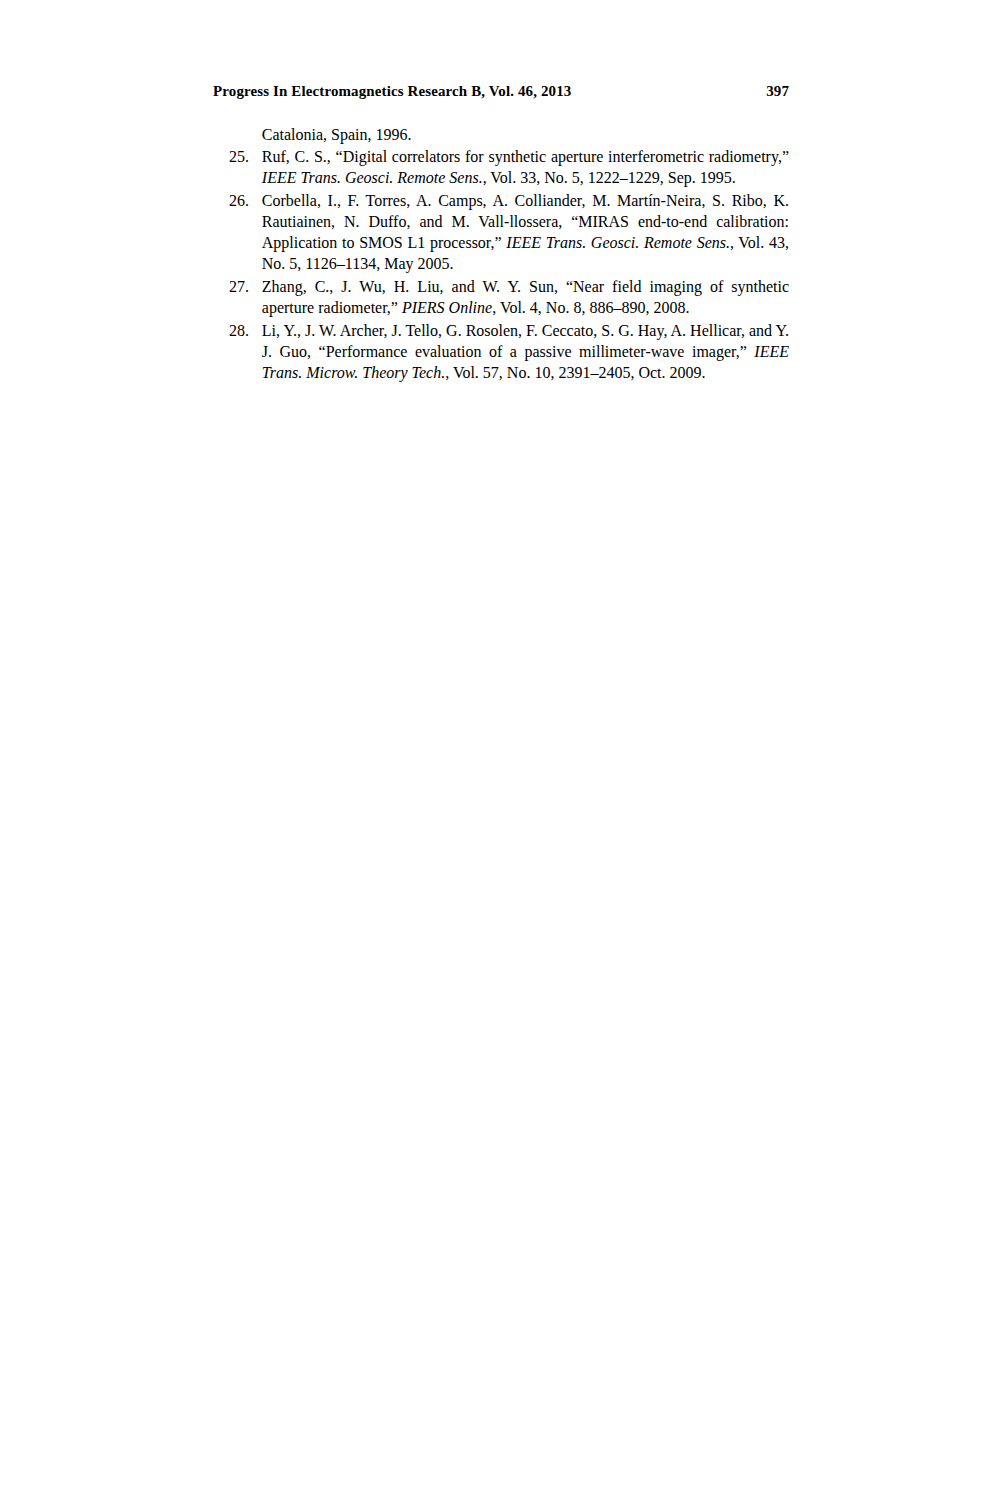Progress In Electromagnetics Research B, Vol. 46, 2013 397
Catalonia, Spain, 1996.
25. Ruf, C. S., “Digital correlators for synthetic aperture interferometric radiometry,” IEEE Trans. Geosci. Remote Sens., Vol. 33, No. 5, 1222–1229, Sep. 1995.
26. Corbella, I., F. Torres, A. Camps, A. Colliander, M. Martín-Neira, S. Ribo, K. Rautiainen, N. Duffo, and M. Vall-llossera, “MIRAS end-to-end calibration: Application to SMOS L1 processor,” IEEE Trans. Geosci. Remote Sens., Vol. 43, No. 5, 1126–1134, May 2005.
27. Zhang, C., J. Wu, H. Liu, and W. Y. Sun, “Near field imaging of synthetic aperture radiometer,” PIERS Online, Vol. 4, No. 8, 886–890, 2008.
28. Li, Y., J. W. Archer, J. Tello, G. Rosolen, F. Ceccato, S. G. Hay, A. Hellicar, and Y. J. Guo, “Performance evaluation of a passive millimeter-wave imager,” IEEE Trans. Microw. Theory Tech., Vol. 57, No. 10, 2391–2405, Oct. 2009.